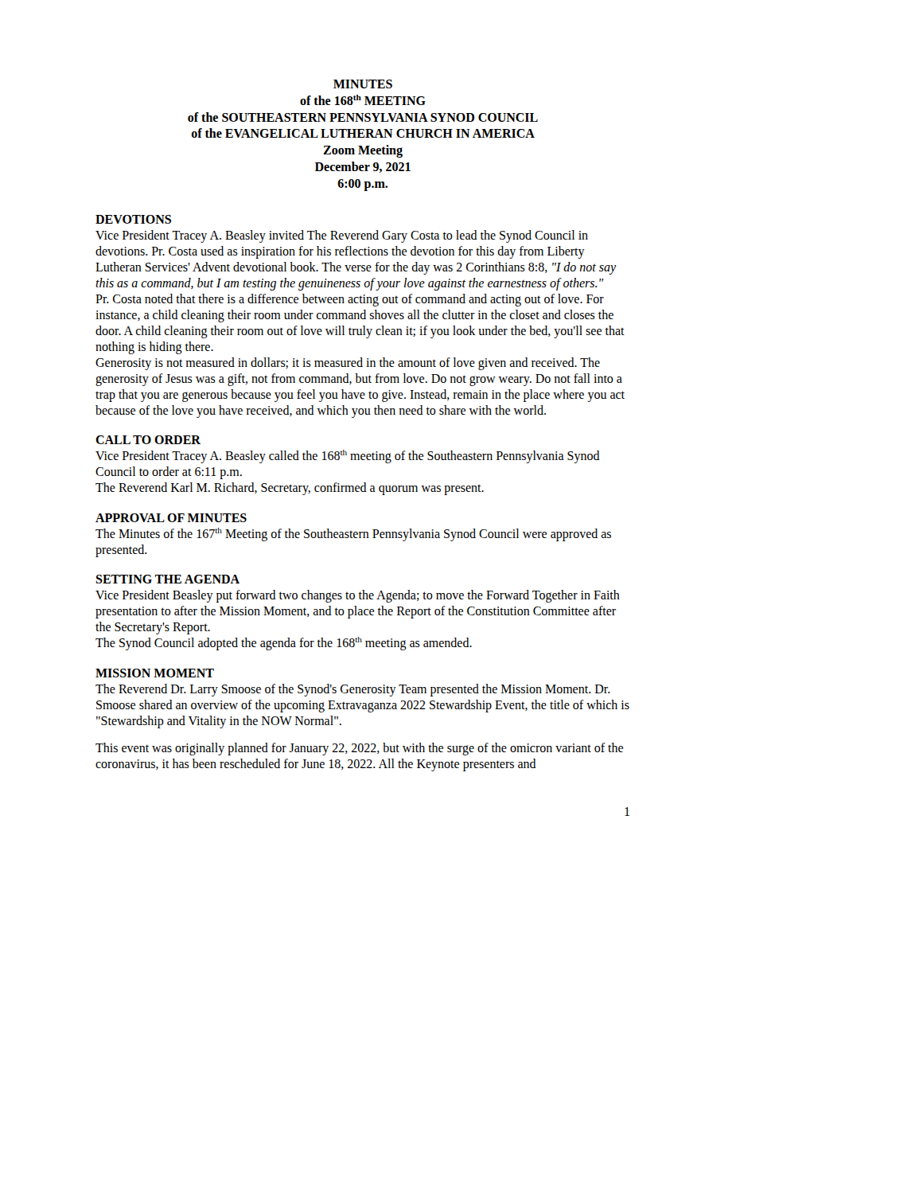MINUTES
of the 168th MEETING
of the SOUTHEASTERN PENNSYLVANIA SYNOD COUNCIL
of the EVANGELICAL LUTHERAN CHURCH IN AMERICA
Zoom Meeting
December 9, 2021
6:00 p.m.
Devotions
Vice President Tracey A. Beasley invited The Reverend Gary Costa to lead the Synod Council in devotions. Pr. Costa used as inspiration for his reflections the devotion for this day from Liberty Lutheran Services' Advent devotional book. The verse for the day was 2 Corinthians 8:8, "I do not say this as a command, but I am testing the genuineness of your love against the earnestness of others."
Pr. Costa noted that there is a difference between acting out of command and acting out of love. For instance, a child cleaning their room under command shoves all the clutter in the closet and closes the door. A child cleaning their room out of love will truly clean it; if you look under the bed, you'll see that nothing is hiding there.
Generosity is not measured in dollars; it is measured in the amount of love given and received. The generosity of Jesus was a gift, not from command, but from love. Do not grow weary. Do not fall into a trap that you are generous because you feel you have to give. Instead, remain in the place where you act because of the love you have received, and which you then need to share with the world.
Call to Order
Vice President Tracey A. Beasley called the 168th meeting of the Southeastern Pennsylvania Synod Council to order at 6:11 p.m.
The Reverend Karl M. Richard, Secretary, confirmed a quorum was present.
Approval of Minutes
The Minutes of the 167th Meeting of the Southeastern Pennsylvania Synod Council were approved as presented.
Setting the Agenda
Vice President Beasley put forward two changes to the Agenda; to move the Forward Together in Faith presentation to after the Mission Moment, and to place the Report of the Constitution Committee after the Secretary's Report.
The Synod Council adopted the agenda for the 168th meeting as amended.
Mission Moment
The Reverend Dr. Larry Smoose of the Synod's Generosity Team presented the Mission Moment. Dr. Smoose shared an overview of the upcoming Extravaganza 2022 Stewardship Event, the title of which is "Stewardship and Vitality in the NOW Normal".
This event was originally planned for January 22, 2022, but with the surge of the omicron variant of the coronavirus, it has been rescheduled for June 18, 2022. All the Keynote presenters and
1